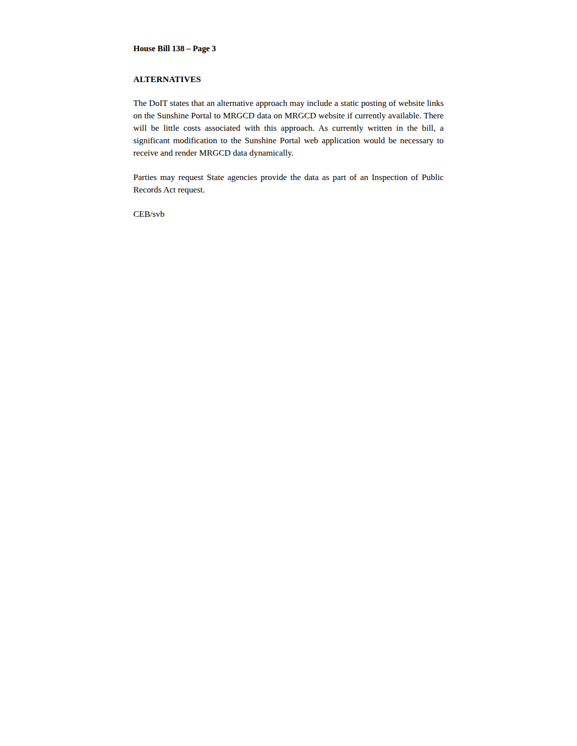House Bill 138 – Page 3
ALTERNATIVES
The DoIT states that an alternative approach may include a static posting of website links on the Sunshine Portal to MRGCD data on MRGCD website if currently available. There will be little costs associated with this approach. As currently written in the bill, a significant modification to the Sunshine Portal web application would be necessary to receive and render MRGCD data dynamically.
Parties may request State agencies provide the data as part of an Inspection of Public Records Act request.
CEB/svb